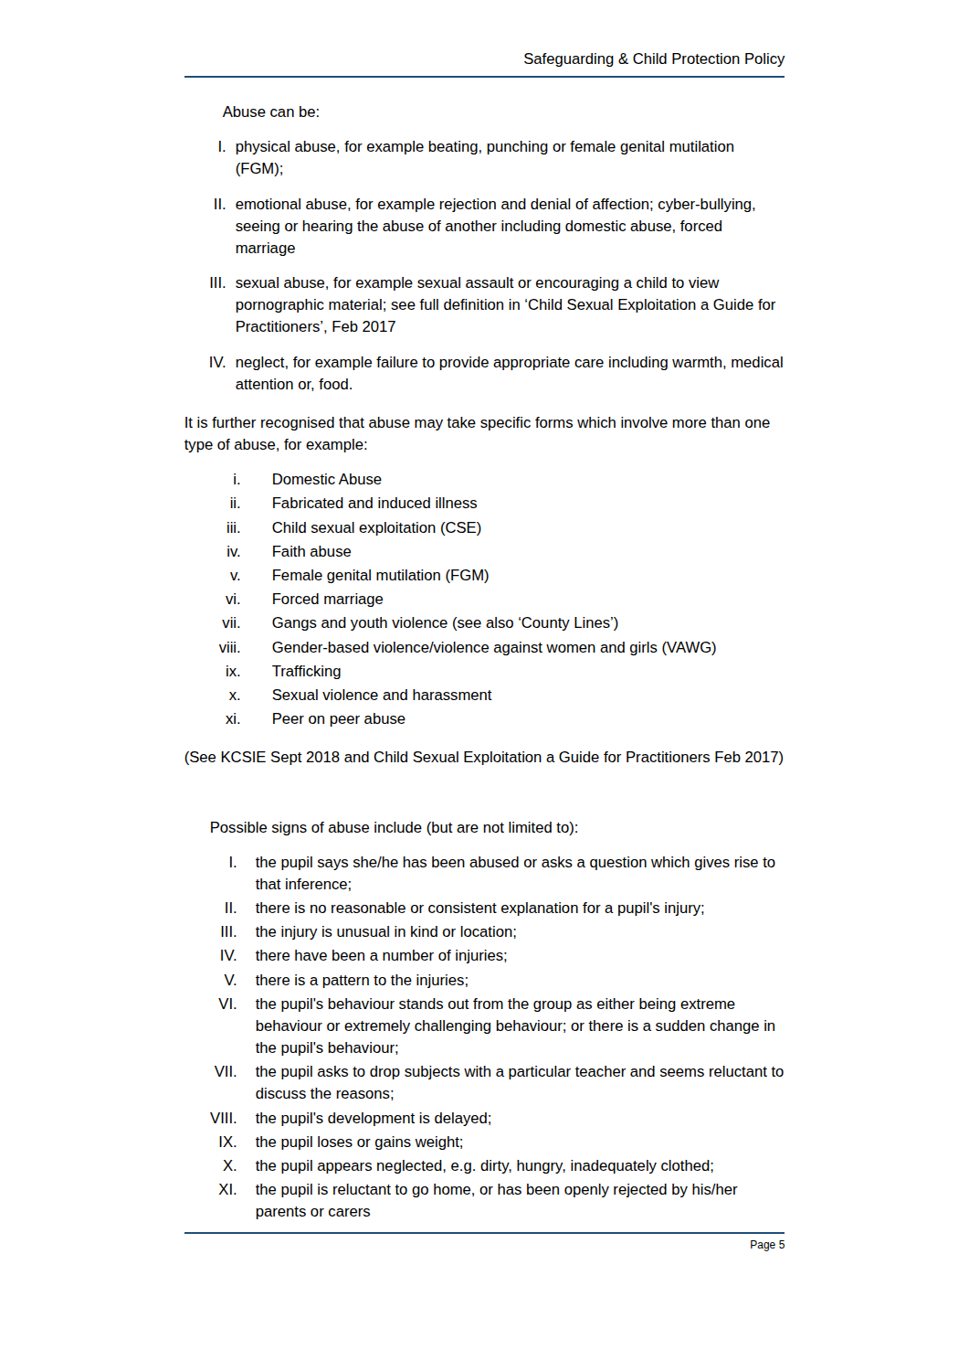Safeguarding & Child Protection Policy
Abuse can be:
I. physical abuse, for example beating, punching or female genital mutilation (FGM);
II. emotional abuse, for example rejection and denial of affection; cyber-bullying, seeing or hearing the abuse of another including domestic abuse, forced marriage
III. sexual abuse, for example sexual assault or encouraging a child to view pornographic material; see full definition in ‘Child Sexual Exploitation a Guide for Practitioners’, Feb 2017
IV. neglect, for example failure to provide appropriate care including warmth, medical attention or, food.
It is further recognised that abuse may take specific forms which involve more than one type of abuse, for example:
i. Domestic Abuse
ii. Fabricated and induced illness
iii. Child sexual exploitation (CSE)
iv. Faith abuse
v. Female genital mutilation (FGM)
vi. Forced marriage
vii. Gangs and youth violence (see also ‘County Lines’)
viii. Gender-based violence/violence against women and girls (VAWG)
ix. Trafficking
x. Sexual violence and harassment
xi. Peer on peer abuse
(See KCSIE Sept 2018 and Child Sexual Exploitation a Guide for Practitioners Feb 2017)
Possible signs of abuse include (but are not limited to):
I. the pupil says she/he has been abused or asks a question which gives rise to that inference;
II. there is no reasonable or consistent explanation for a pupil's injury;
III. the injury is unusual in kind or location;
IV. there have been a number of injuries;
V. there is a pattern to the injuries;
VI. the pupil's behaviour stands out from the group as either being extreme behaviour or extremely challenging behaviour; or there is a sudden change in the pupil's behaviour;
VII. the pupil asks to drop subjects with a particular teacher and seems reluctant to discuss the reasons;
VIII. the pupil's development is delayed;
IX. the pupil loses or gains weight;
X. the pupil appears neglected, e.g. dirty, hungry, inadequately clothed;
XI. the pupil is reluctant to go home, or has been openly rejected by his/her parents or carers
Page 5